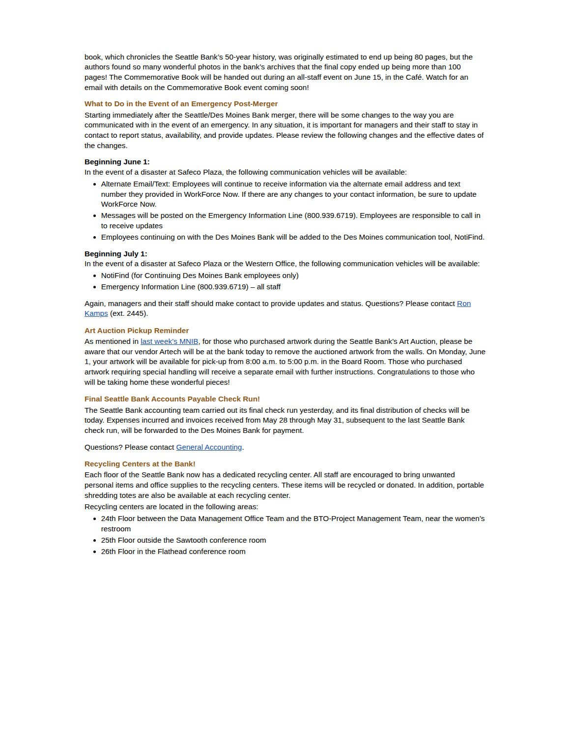book, which chronicles the Seattle Bank’s 50-year history, was originally estimated to end up being 80 pages, but the authors found so many wonderful photos in the bank’s archives that the final copy ended up being more than 100 pages! The Commemorative Book will be handed out during an all-staff event on June 15, in the Café. Watch for an email with details on the Commemorative Book event coming soon!
What to Do in the Event of an Emergency Post-Merger
Starting immediately after the Seattle/Des Moines Bank merger, there will be some changes to the way you are communicated with in the event of an emergency. In any situation, it is important for managers and their staff to stay in contact to report status, availability, and provide updates. Please review the following changes and the effective dates of the changes.
Beginning June 1:
In the event of a disaster at Safeco Plaza, the following communication vehicles will be available:
Alternate Email/Text: Employees will continue to receive information via the alternate email address and text number they provided in WorkForce Now. If there are any changes to your contact information, be sure to update WorkForce Now.
Messages will be posted on the Emergency Information Line (800.939.6719). Employees are responsible to call in to receive updates
Employees continuing on with the Des Moines Bank will be added to the Des Moines communication tool, NotiFind.
Beginning July 1:
In the event of a disaster at Safeco Plaza or the Western Office, the following communication vehicles will be available:
NotiFind (for Continuing Des Moines Bank employees only)
Emergency Information Line (800.939.6719) – all staff
Again, managers and their staff should make contact to provide updates and status. Questions? Please contact Ron Kamps (ext. 2445).
Art Auction Pickup Reminder
As mentioned in last week’s MNIB, for those who purchased artwork during the Seattle Bank’s Art Auction, please be aware that our vendor Artech will be at the bank today to remove the auctioned artwork from the walls. On Monday, June 1, your artwork will be available for pick-up from 8:00 a.m. to 5:00 p.m. in the Board Room. Those who purchased artwork requiring special handling will receive a separate email with further instructions. Congratulations to those who will be taking home these wonderful pieces!
Final Seattle Bank Accounts Payable Check Run!
The Seattle Bank accounting team carried out its final check run yesterday, and its final distribution of checks will be today. Expenses incurred and invoices received from May 28 through May 31, subsequent to the last Seattle Bank check run, will be forwarded to the Des Moines Bank for payment.
Questions? Please contact General Accounting.
Recycling Centers at the Bank!
Each floor of the Seattle Bank now has a dedicated recycling center. All staff are encouraged to bring unwanted personal items and office supplies to the recycling centers. These items will be recycled or donated. In addition, portable shredding totes are also be available at each recycling center.
Recycling centers are located in the following areas:
24th Floor between the Data Management Office Team and the BTO-Project Management Team, near the women’s restroom
25th Floor outside the Sawtooth conference room
26th Floor in the Flathead conference room